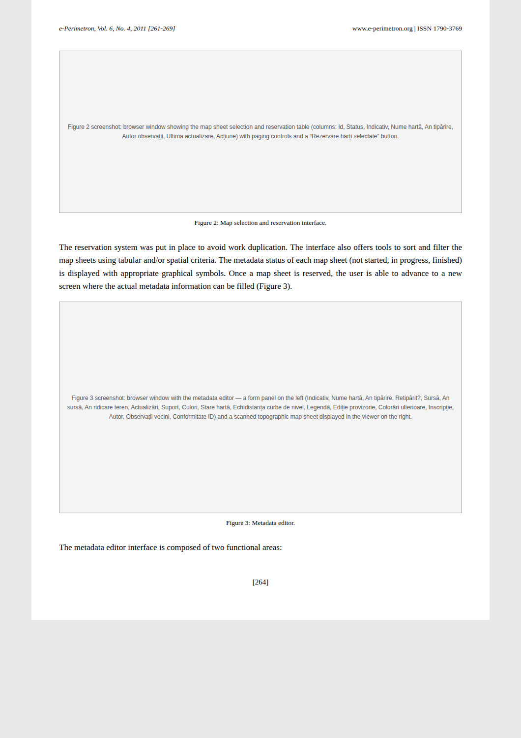e-Perimetron, Vol. 6, No. 4, 2011 [261-269] www.e-perimetron.org | ISSN 1790-3769
Figure 2 screenshot: browser window showing the map sheet selection and reservation table (columns: Id, Status, Indicativ, Nume hartă, An tipărire, Autor observații, Ultima actualizare, Acțiune) with paging controls and a “Rezervare hărți selectate” button.
Figure 2: Map selection and reservation interface.
The reservation system was put in place to avoid work duplication. The interface also offers tools to sort and filter the map sheets using tabular and/or spatial criteria. The metadata status of each map sheet (not started, in progress, finished) is displayed with appropriate graphical symbols. Once a map sheet is reserved, the user is able to advance to a new screen where the actual metadata information can be filled (Figure 3).
Figure 3 screenshot: browser window with the metadata editor — a form panel on the left (Indicativ, Nume hartă, An tipărire, Retipărit?, Sursă, An sursă, An ridicare teren, Actualizări, Suport, Culori, Stare hartă, Echidistanța curbe de nivel, Legendă, Ediție provizorie, Colorări ulterioare, Inscripție, Autor, Observații vecini, Conformitate ID) and a scanned topographic map sheet displayed in the viewer on the right.
Figure 3: Metadata editor.
The metadata editor interface is composed of two functional areas:
[264]